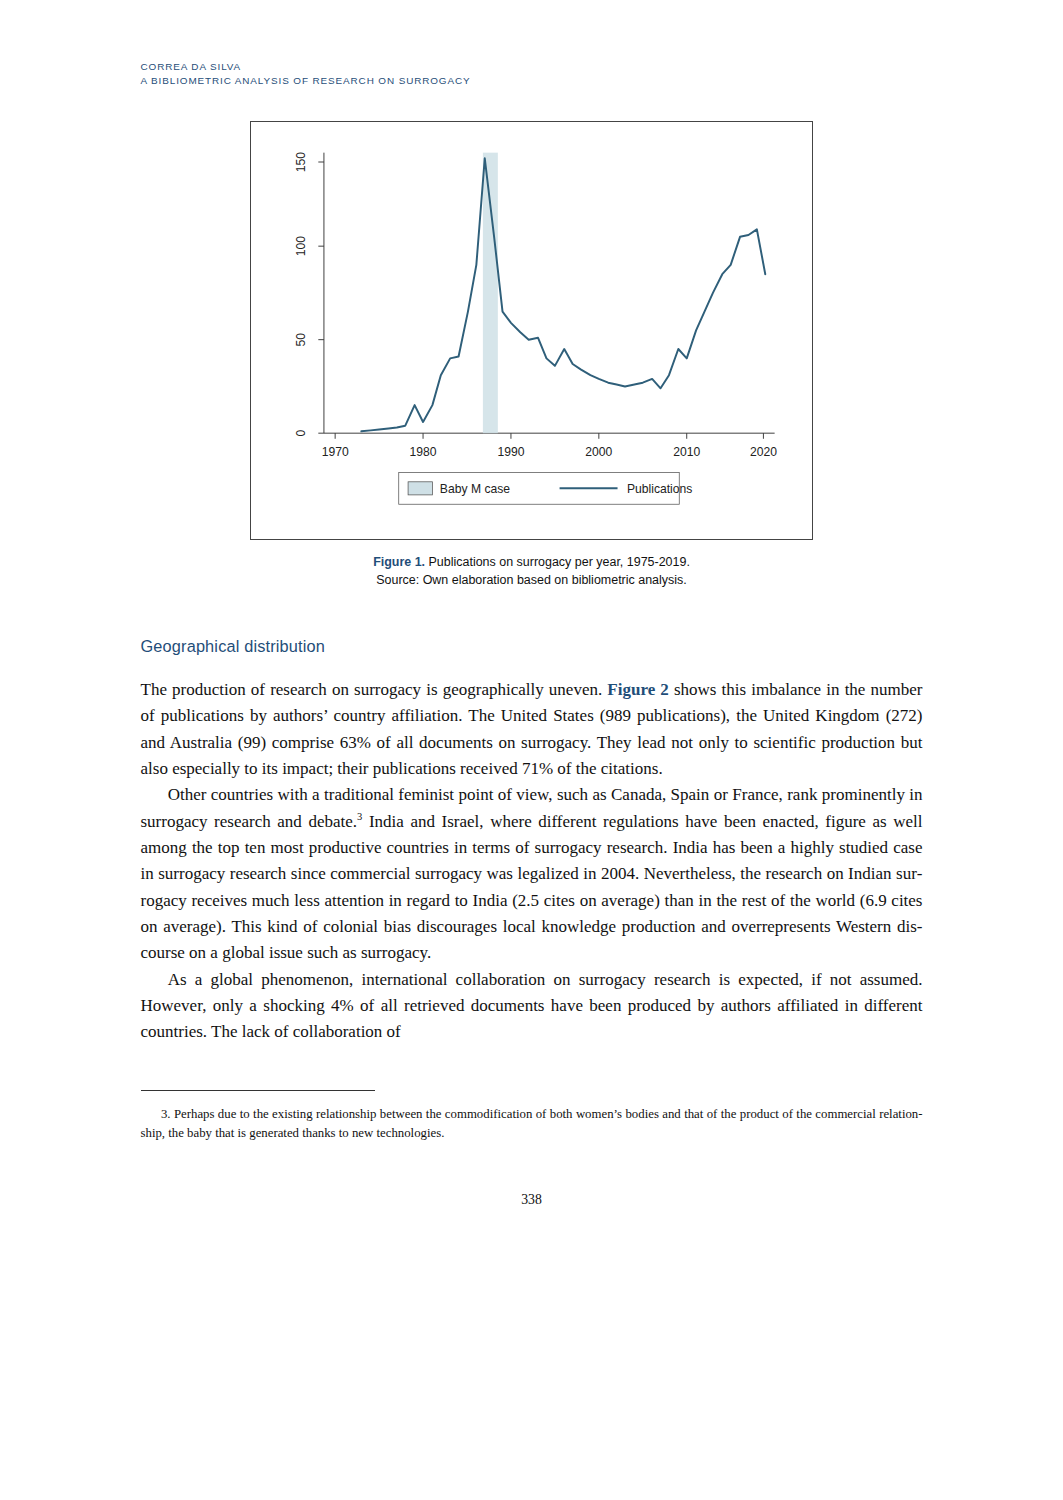Correa da Silva A Bibliometric Analysis of Research on Surrogacy
0 50 100 150 1970 1980 1990 2000 2010 2020 Baby M case Publications
Figure 1. Publications on surrogacy per year, 1975-2019.
Source: Own elaboration based on bibliometric analysis.
Geographical distribution
The production of research on surrogacy is geographically uneven. Figure 2 shows this imbalance in the number of publications by authors’ country affiliation. The United States (989 publications), the United Kingdom (272) and Australia (99) comprise 63% of all documents on surrogacy. They lead not only to scientific production but also especially to its impact; their publications received 71% of the citations.
Other countries with a traditional feminist point of view, such as Canada, Spain or France, rank prominently in surrogacy research and debate.3 India and Israel, where different regulations have been enacted, figure as well among the top ten most productive countries in terms of surrogacy research. India has been a highly studied case in surrogacy research since commercial surrogacy was legalized in 2004. Nevertheless, the research on Indian surrogacy receives much less attention in regard to India (2.5 cites on average) than in the rest of the world (6.9 cites on average). This kind of colonial bias discourages local knowledge production and overrepresents Western discourse on a global issue such as surrogacy.
As a global phenomenon, international collaboration on surrogacy research is expected, if not assumed. However, only a shocking 4% of all retrieved documents have been produced by authors affiliated in different countries. The lack of collaboration of
3. Perhaps due to the existing relationship between the commodification of both women’s bodies and that of the product of the commercial relationship, the baby that is generated thanks to new technologies.
338